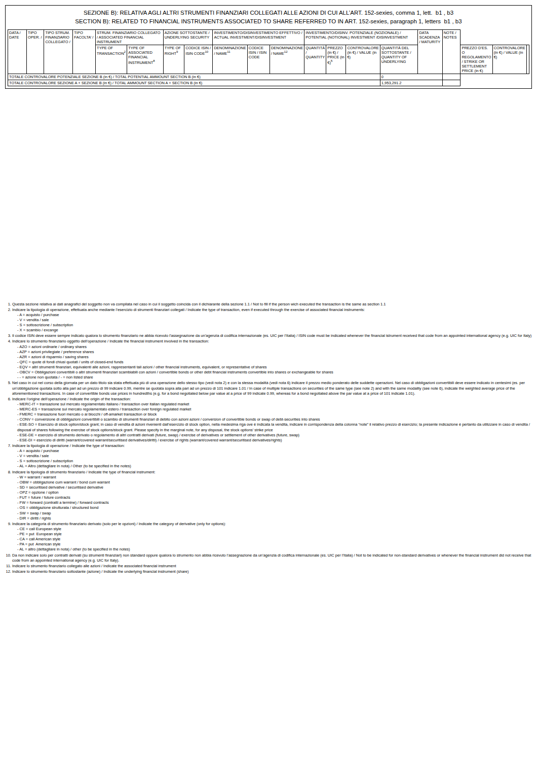SEZIONE B): RELATIVA AGLI ALTRI STRUMENTI FINANZIARI COLLEGATI ALLE AZIONI DI CUI ALL’ART. 152-sexies, comma 1, lett. b1 , b3
SECTION B): RELATED TO FINANCIAL INSTRUMENTS ASSOCIATED TO SHARE REFERRED TO IN ART. 152-sexies, paragraph 1, letters b1 , b3
| DATA / DATE | TIPO OPER. / | TIPO STRUM. FINANZIARIO COLLEGATO / | TIPO FACOLTA’ / | STRUM. FINANZIARIO COLLEGATO / ASSOCIATED FINANCIAL INSTRUMENT | AZIONE SOTTOSTANTE / UNDERLYING SECURITY | INVESTIMENTO/DISINVESTIMENTO EFFETTIVO / ACTUAL INVESTMENT/DISINVESTMENT | INVESTIMENTO/DISINV. POTENZIALE (NOZIONALE) / POTENTIAL (NOTIONAL) INVESTMENT /DISINVESTMENT | DATA SCADENZA / MATURITY | NOTE / NOTES |
| --- | --- | --- | --- | --- | --- | --- | --- | --- | --- |
| TYPE OF TRANSACTION 2 | TYPE OF ASSOCIATED FINANCIAL INSTRUMENT 8 | TYPE OF RIGHT 9 | CODICE ISIN / ISIN CODE 10 | DENOMINAZIONE / NAME 11 | CODICE ISIN / ISIN CODE | DENOMINAZIONE / NAME 12 | QUANTITÀ / QUANTITY | PREZZO (in €) / PRICE (in €) 5 | CONTROVALORE (in €) / VALUE (in €) | QUANTITÀ DEL SOTTOSTANTE / QUANTITY OF UNDERLYING | PREZZO D’ES. O REGOLAMENTO / STRIKE OR SETTLEMENT PRICE (in €) | CONTROVALORE (in €) / VALUE (in €) | |
| TOTALE CONTROVALORE POTENZIALE SEZIONE B (in €) / TOTAL POTENTIAL AMMOUNT SECTION B (in €) | 0 | |
| TOTALE CONTROVALORE SEZIONE A + SEZIONE B (in €) / TOTAL AMMOUNT SECTION A + SECTION B (in €) | 1,953,291.2 | |
Questa sezione relativa ai dati anagrafici del soggetto non va compilata nel caso in cui il soggetto coincida con il dichiarante della sezione 1.1 / Not to fill if the person wich executed the transaction is the same as section 1.1
Indicare la tipologia di operazione, effettuata anche mediante l’esercizio di strumenti finanziari collegati / Indicate the type of transaction, even if executed through the exercise of associated financial instruments:
A = acquisto / purchase
V = vendita / sale
S = sottoscrizione / subscription
X = scambio / excange
Il codice ISIN deve essere sempre indicato qualora lo strumento finanziario ne abbia ricevuto l’assegnazione da un’agenzia di codifica internazionale (es. UIC per l’Italia) / ISIN code must be indicated whenever the financial istrument received that code from an appointed international agency (e.g. UIC for Italy)
Indicare lo strumento finanziario oggetto dell’operazione / Indicate the financial instrument involved in the transaction:
AZO = azioni ordinarie / ordinary shares
AZP = azioni privilegiate / preference shares
AZR = azioni di risparmio / saving shares
QFC = quote di fondi chiusi quotati / units of closed-end funds
EQV = altri strumenti finanziari, equivalenti alle azioni, rappresentanti tali azioni / other financial instruments, equivalent, or representative of shares
OBCV = Obbligazioni convertibili o altri strumenti finanziari scambiabili con azioni / convertible bonds or other debt financial instruments convertible into shares or exchangeable for shares
- = azione non quotata / - = non listed share
Nel caso in cui nel corso della giornata per un dato titolo sia stata effettuata più di una operazione dello stesso tipo (vedi nota 2) e con la stessa modalità (vedi nota 6) indicare il prezzo medio ponderato delle suddette operazioni. Nel caso di obbligazioni convertibili deve essere indicato in centesimi (es. per un’obbligazione quotata sotto alla pari ad un prezzo di 99 indicare 0.99, mentre se quotata sopra alla pari ad un prezzo di 101 indicare 1.01 / In case of multiple transactions on securities of the same type (see note 2) and with the same modality (see note 6), indicate the weighted average price of the aforementioned transactions. In case of convertible bonds use prices in hundredths (e.g. for a bond negotiated below par value at a price of 99 indicate 0.99, whereas for a bond negotiated above the par value at a price of 101 indicate 1.01).
Indicare l’origine dell’operazione / Indicate the origin of the transaction:
MERC-IT = transazione sul mercato regolamentato italiano / transaction over italian regulated market
MERC-ES = transazione sul mercato regolamentato estero / transaction over foreign regulated market
FMERC = transazione fuori mercato o ai blocchi / off-amarket transaction or block
CONV = conversione di obbligazioni convertibili o scambio di strumenti finanziari di debito con azioni azioni / conversion of convertible bonds or swap of debt-securities into shares
ESE-SO = Esercizio di stock option/stock grant; in caso di vendita di azioni rivenienti dall’esercizio di stock option, nella medesima riga ove è indicata la vendita, indicare in corrispondenza della colonna “note” il relativo prezzo di esercizio; la presente indicazione è pertanto da utilizzare in caso di vendita / disposal of shares following the exercise of stock options/stock grant. Please specify in the marginal note, for any disposal, the stock options’ strike price
ESE-DE = esercizio di strumento derivato o regolamento di altri contratti derivati (future, swap) / exercise of derivatives or settlement of other derivatives (future, swap)
ESE-DI = esercizio di diritti (warrant/covered warrant/securitised derivatives/diritti) / exercise of rights (warrant/covered warrant/securitised derivatives/rights)
Indicare la tipologia di operazione / Indicate the type of transaction:
A = acquisto / purchase
V = vendita / sale
S = sottoscrizione / subscription
AL = Altro (dettagliare in nota) / Other (to be specified in the notes)
Indicare la tipologia di strumento finanziario / Indicate the type of financial instrument:
W = warrant / warrant
OBW = obbligazione cum warrant / bond cum warrant
SD = securitised derivative / securitised derivative
OPZ = opzione / option
FUT = future / future contracts
FW = forward (contratti a termine) / forward contracts
OS = obbligazione strutturata / structured bond
SW = swap / swap
DIR = diritti / rights
Indicare la categoria di strumento finanziario derivato (solo per le opzioni) / Indicate the category of derivative (only for options):
CE = call European style
PE = put European style
CA = call American style
PA = put American style
AL = altro (dettagliare in nota) / other (to be specified in the notes)
Da non indicare solo per contratti derivati (su strumenti finanziari) non standard oppure qualora lo strumento non abbia ricevuto l’assegnazione da un’agenzia di codifica internazionale (es. UIC per l’Italia) / Not to be indicated for non-standard derivatives or whenever the financial instrument did not receive that code from an appointed international agency (e.g. UIC for Italy).
Indicare lo strumento finanziario collegato alle azioni / Indicate the associated financial instrument
Indicare lo strumento finanziario sottostante (azione) / Indicate the underlying financial instrument (share)